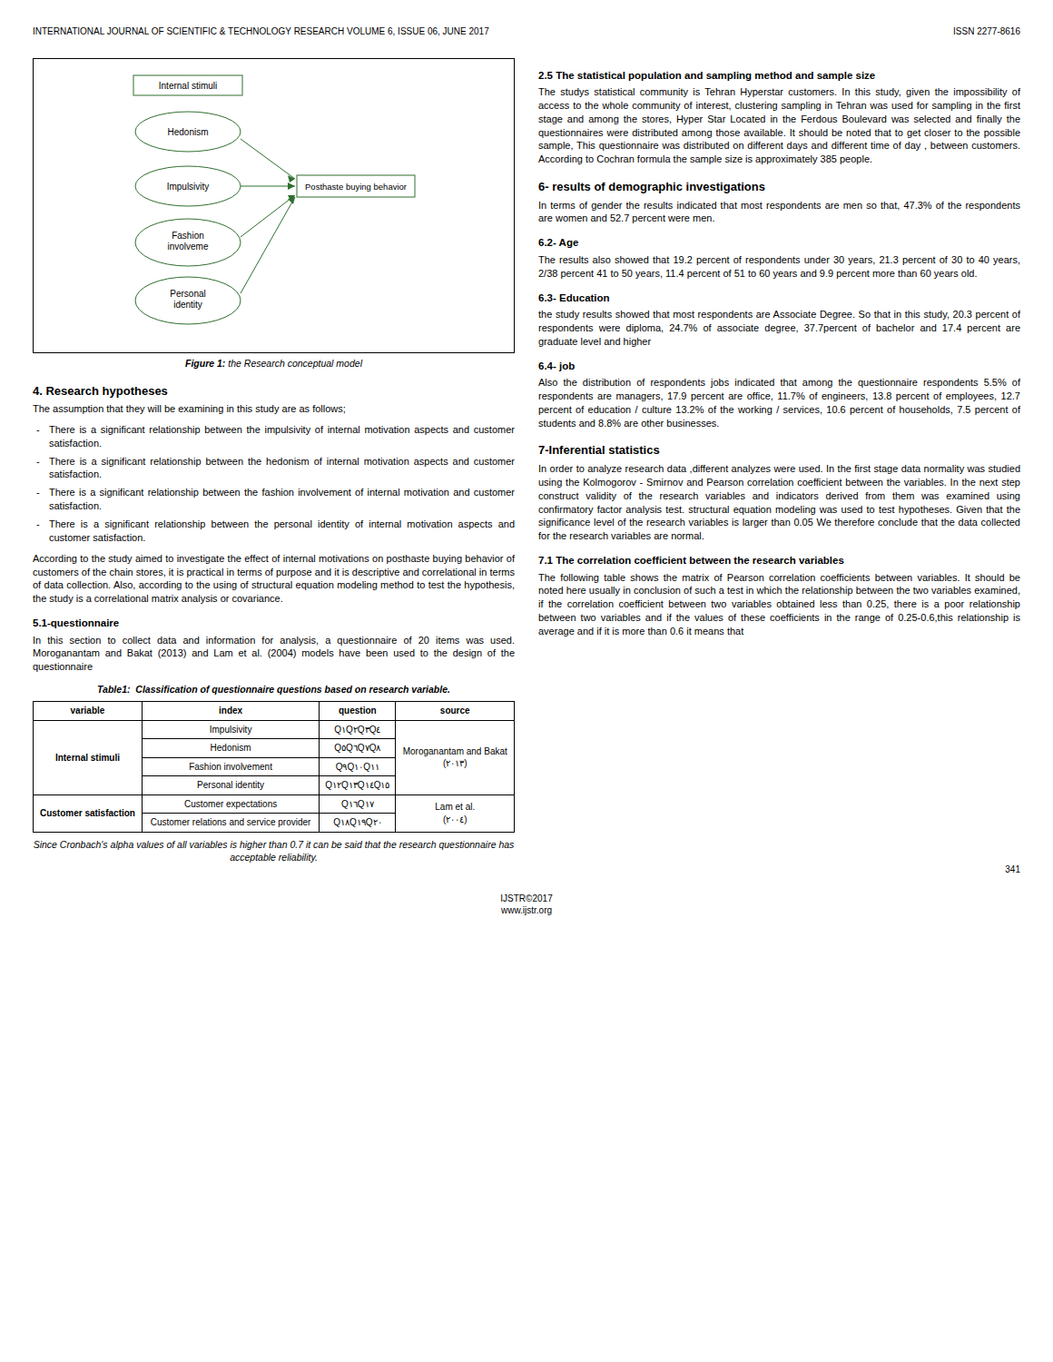INTERNATIONAL JOURNAL OF SCIENTIFIC & TECHNOLOGY RESEARCH VOLUME 6, ISSUE 06, JUNE 2017
ISSN 2277-8616
Internal stimuli Hedonism Impulsivity Fashion involveme Personal identity Posthaste buying behavior
Figure 1: the Research conceptual model
4. Research hypotheses
The assumption that they will be examining in this study are as follows;
There is a significant relationship between the impulsivity of internal motivation aspects and customer satisfaction.
There is a significant relationship between the hedonism of internal motivation aspects and customer satisfaction.
There is a significant relationship between the fashion involvement of internal motivation and customer satisfaction.
There is a significant relationship between the personal identity of internal motivation aspects and customer satisfaction.
According to the study aimed to investigate the effect of internal motivations on posthaste buying behavior of customers of the chain stores, it is practical in terms of purpose and it is descriptive and correlational in terms of data collection. Also, according to the using of structural equation modeling method to test the hypothesis, the study is a correlational matrix analysis or covariance.
5.1-questionnaire
In this section to collect data and information for analysis, a questionnaire of 20 items was used. Moroganantam and Bakat (2013) and Lam et al. (2004) models have been used to the design of the questionnaire
Table1: Classification of questionnaire questions based on research variable.
| variable | index | question | source |
| --- | --- | --- | --- |
| Internal stimuli | Impulsivity | Q١Q٢Q٣Q٤ | Moroganantam and Bakat (٢٠١٣) |
| Hedonism | Q٥Q٦Q٧Q٨ |
| Fashion involvement | Q٩Q١٠Q١١ |
| Personal identity | Q١٢Q١٣Q١٤Q١٥ |
| Customer satisfaction | Customer expectations | Q١٦Q١٧ | Lam et al. (٢٠٠٤) |
| Customer relations and service provider | Q١٨Q١٩Q٢٠ |
Since Cronbach's alpha values of all variables is higher than 0.7 it can be said that the research questionnaire has acceptable reliability.
2.5 The statistical population and sampling method and sample size
The studys statistical community is Tehran Hyperstar customers. In this study, given the impossibility of access to the whole community of interest, clustering sampling in Tehran was used for sampling in the first stage and among the stores, Hyper Star Located in the Ferdous Boulevard was selected and finally the questionnaires were distributed among those available. It should be noted that to get closer to the possible sample, This questionnaire was distributed on different days and different time of day , between customers. According to Cochran formula the sample size is approximately 385 people.
6- results of demographic investigations
In terms of gender the results indicated that most respondents are men so that, 47.3% of the respondents are women and 52.7 percent were men.
6.2- Age
The results also showed that 19.2 percent of respondents under 30 years, 21.3 percent of 30 to 40 years, 2/38 percent 41 to 50 years, 11.4 percent of 51 to 60 years and 9.9 percent more than 60 years old.
6.3- Education
the study results showed that most respondents are Associate Degree. So that in this study, 20.3 percent of respondents were diploma, 24.7% of associate degree, 37.7percent of bachelor and 17.4 percent are graduate level and higher
6.4- job
Also the distribution of respondents jobs indicated that among the questionnaire respondents 5.5% of respondents are managers, 17.9 percent are office, 11.7% of engineers, 13.8 percent of employees, 12.7 percent of education / culture 13.2% of the working / services, 10.6 percent of households, 7.5 percent of students and 8.8% are other businesses.
7-Inferential statistics
In order to analyze research data ,different analyzes were used. In the first stage data normality was studied using the Kolmogorov - Smirnov and Pearson correlation coefficient between the variables. In the next step construct validity of the research variables and indicators derived from them was examined using confirmatory factor analysis test. structural equation modeling was used to test hypotheses. Given that the significance level of the research variables is larger than 0.05 We therefore conclude that the data collected for the research variables are normal.
7.1 The correlation coefficient between the research variables
The following table shows the matrix of Pearson correlation coefficients between variables. It should be noted here usually in conclusion of such a test in which the relationship between the two variables examined, if the correlation coefficient between two variables obtained less than 0.25, there is a poor relationship between two variables and if the values of these coefficients in the range of 0.25-0.6,this relationship is average and if it is more than 0.6 it means that
341
IJSTR©2017
www.ijstr.org